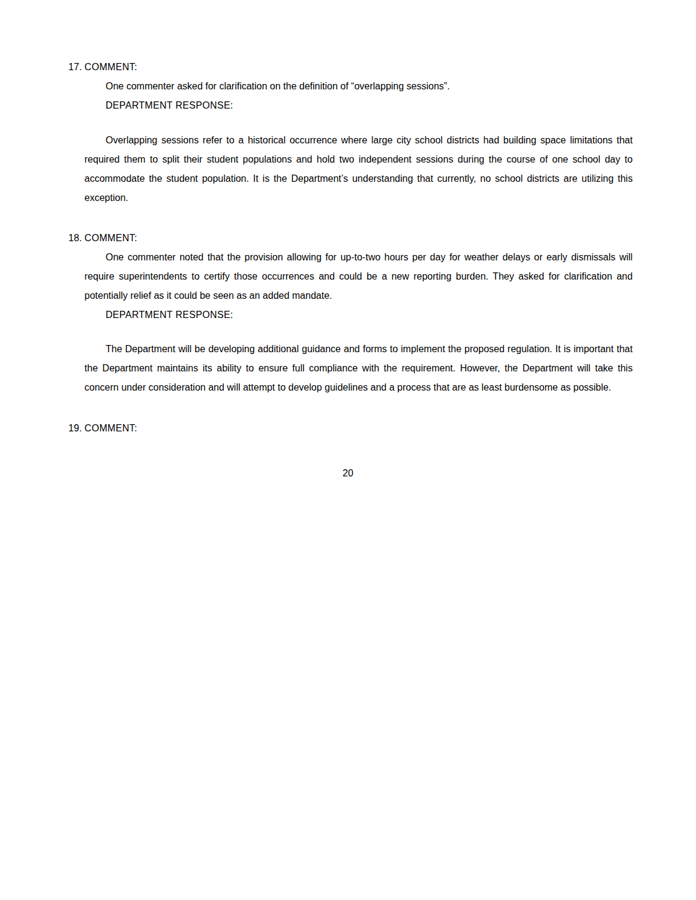COMMENT:
One commenter asked for clarification on the definition of “overlapping sessions”.
DEPARTMENT RESPONSE:
Overlapping sessions refer to a historical occurrence where large city school districts had building space limitations that required them to split their student populations and hold two independent sessions during the course of one school day to accommodate the student population. It is the Department’s understanding that currently, no school districts are utilizing this exception.
COMMENT:
One commenter noted that the provision allowing for up-to-two hours per day for weather delays or early dismissals will require superintendents to certify those occurrences and could be a new reporting burden. They asked for clarification and potentially relief as it could be seen as an added mandate.
DEPARTMENT RESPONSE:
The Department will be developing additional guidance and forms to implement the proposed regulation. It is important that the Department maintains its ability to ensure full compliance with the requirement. However, the Department will take this concern under consideration and will attempt to develop guidelines and a process that are as least burdensome as possible.
COMMENT:
20